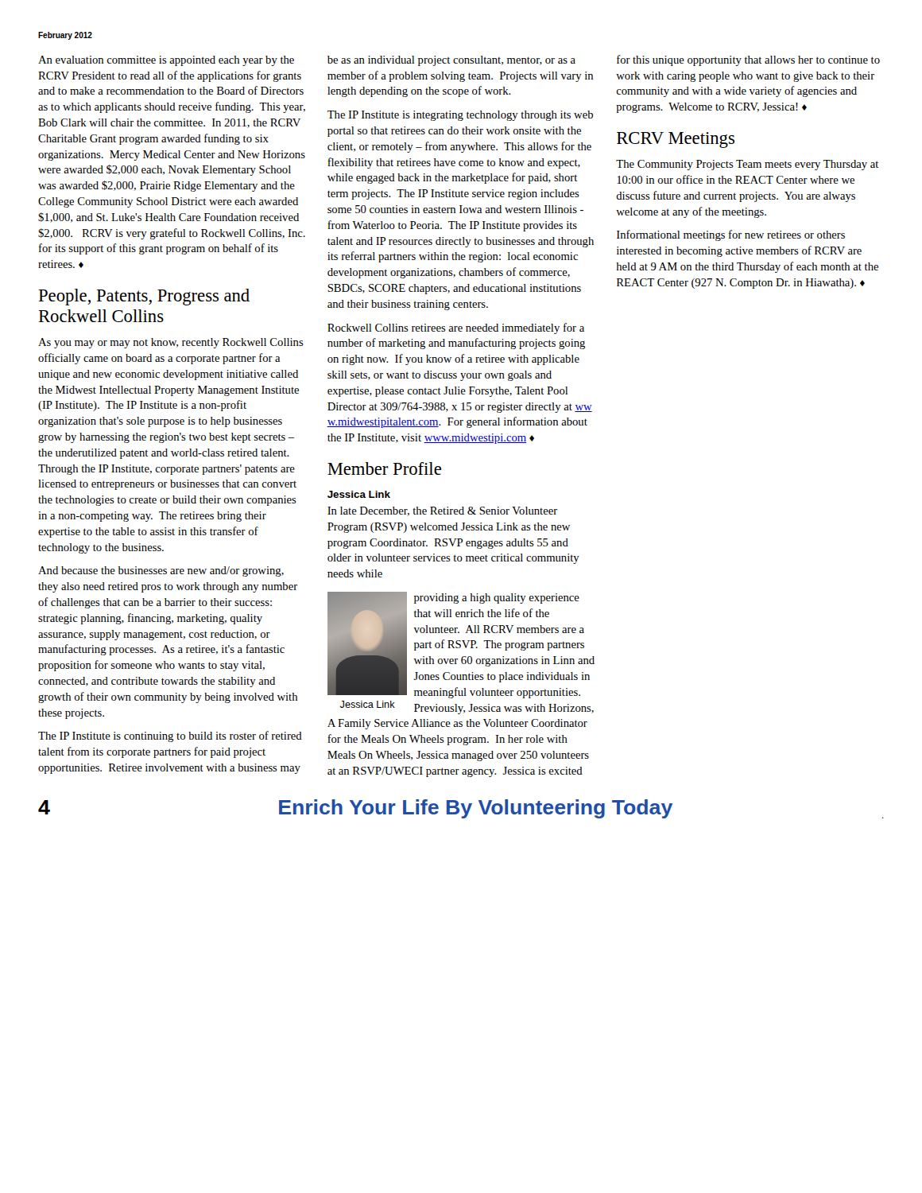February 2012
An evaluation committee is appointed each year by the RCRV President to read all of the applications for grants and to make a recommendation to the Board of Directors as to which applicants should receive funding. This year, Bob Clark will chair the committee. In 2011, the RCRV Charitable Grant program awarded funding to six organizations. Mercy Medical Center and New Horizons were awarded $2,000 each, Novak Elementary School was awarded $2,000, Prairie Ridge Elementary and the College Community School District were each awarded $1,000, and St. Luke's Health Care Foundation received $2,000. RCRV is very grateful to Rockwell Collins, Inc. for its support of this grant program on behalf of its retirees. ♦
People, Patents, Progress and Rockwell Collins
As you may or may not know, recently Rockwell Collins officially came on board as a corporate partner for a unique and new economic development initiative called the Midwest Intellectual Property Management Institute (IP Institute). The IP Institute is a non-profit organization that's sole purpose is to help businesses grow by harnessing the region's two best kept secrets – the underutilized patent and world-class retired talent. Through the IP Institute, corporate partners' patents are licensed to entrepreneurs or businesses that can convert the technologies to create or build their own companies in a non-competing way. The retirees bring their expertise to the table to assist in this transfer of technology to the business.
And because the businesses are new and/or growing, they also need retired pros to work through any number of challenges that can be a barrier to their success: strategic planning, financing, marketing, quality assurance, supply management, cost reduction, or manufacturing processes. As a retiree, it's a fantastic proposition for someone who wants to stay vital, connected, and contribute towards the stability and growth of their own community by being involved with these projects.
The IP Institute is continuing to build its roster of retired talent from its corporate partners for paid project opportunities. Retiree involvement with a business may be as an individual project consultant, mentor, or as a member of a problem solving team. Projects will vary in length depending on the scope of work.
The IP Institute is integrating technology through its web portal so that retirees can do their work onsite with the client, or remotely – from anywhere. This allows for the flexibility that retirees have come to know and expect, while engaged back in the marketplace for paid, short term projects. The IP Institute service region includes some 50 counties in eastern Iowa and western Illinois - from Waterloo to Peoria. The IP Institute provides its talent and IP resources directly to businesses and through its referral partners within the region: local economic development organizations, chambers of commerce, SBDCs, SCORE chapters, and educational institutions and their business training centers.
Rockwell Collins retirees are needed immediately for a number of marketing and manufacturing projects going on right now. If you know of a retiree with applicable skill sets, or want to discuss your own goals and expertise, please contact Julie Forsythe, Talent Pool Director at 309/764-3988, x 15 or register directly at www.midwestipitalent.com. For general information about the IP Institute, visit www.midwestipi.com ♦
Member Profile
Jessica Link
In late December, the Retired & Senior Volunteer Program (RSVP) welcomed Jessica Link as the new program Coordinator. RSVP engages adults 55 and older in volunteer services to meet critical community needs while
Jessica Link
providing a high quality experience that will enrich the life of the volunteer. All RCRV members are a part of RSVP. The program partners with over 60 organizations in Linn and Jones Counties to place individuals in meaningful volunteer opportunities. Previously, Jessica was with Horizons, A Family Service Alliance as the Volunteer Coordinator for the Meals On Wheels program. In her role with Meals On Wheels, Jessica managed over 250 volunteers at an RSVP/UWECI partner agency. Jessica is excited for this unique opportunity that allows her to continue to work with caring people who want to give back to their community and with a wide variety of agencies and programs. Welcome to RCRV, Jessica! ♦
RCRV Meetings
The Community Projects Team meets every Thursday at 10:00 in our office in the REACT Center where we discuss future and current projects. You are always welcome at any of the meetings.
Informational meetings for new retirees or others interested in becoming active members of RCRV are held at 9 AM on the third Thursday of each month at the REACT Center (927 N. Compton Dr. in Hiawatha). ♦
4 Enrich Your Life By Volunteering Today .